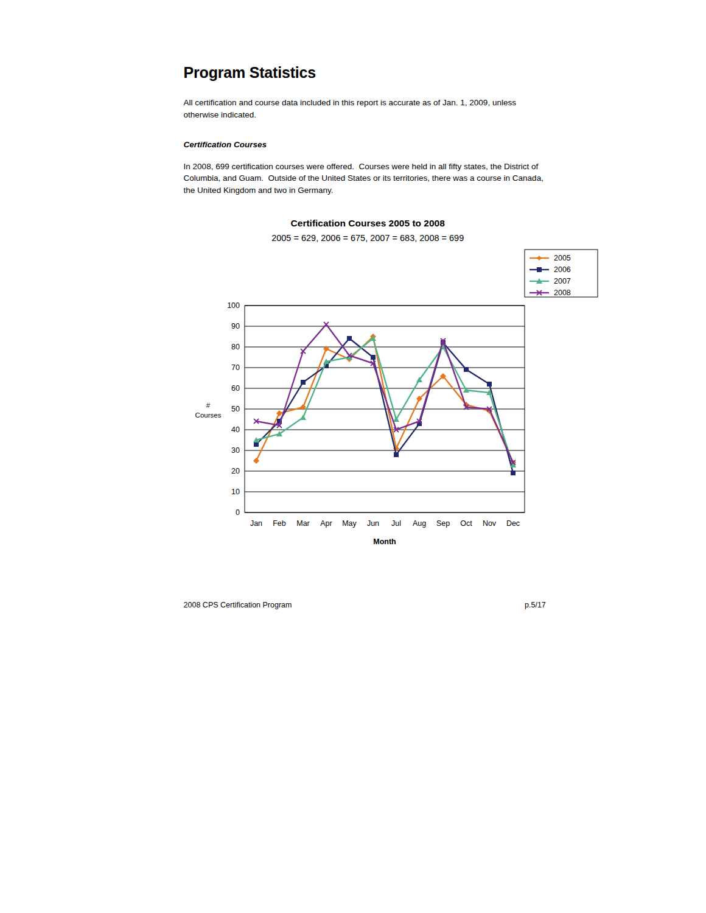Program Statistics
All certification and course data included in this report is accurate as of Jan. 1, 2009, unless otherwise indicated.
Certification Courses
In 2008, 699 certification courses were offered. Courses were held in all fifty states, the District of Columbia, and Guam. Outside of the United States or its territories, there was a course in Canada, the United Kingdom and two in Germany.
Certification Courses 2005 to 2008
2005 = 629, 2006 = 675, 2007 = 683, 2008 = 699
2005 2006 2007 2008 100 90 80 70 60 50 40 30 20 10 0 # Courses Jan Feb Mar Apr May Jun Jul Aug Sep Oct Nov Dec Month
2008 CPS Certification Program p.5/17